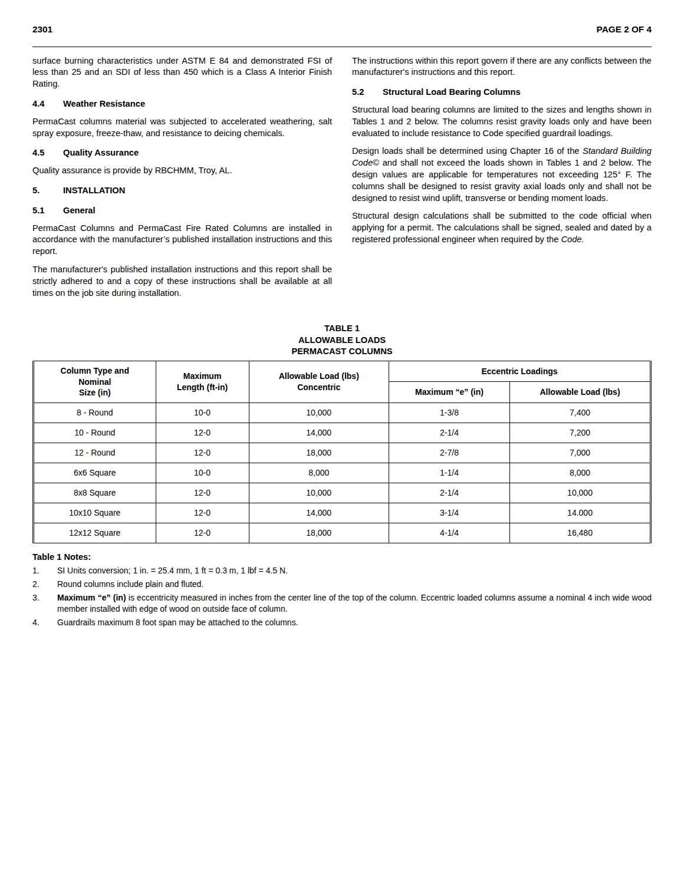2301 PAGE 2 OF 4
surface burning characteristics under ASTM E 84 and demonstrated FSI of less than 25 and an SDI of less than 450 which is a Class A Interior Finish Rating.
4.4 Weather Resistance
PermaCast columns material was subjected to accelerated weathering, salt spray exposure, freeze-thaw, and resistance to deicing chemicals.
4.5 Quality Assurance
Quality assurance is provide by RBCHMM, Troy, AL.
5. INSTALLATION
5.1 General
PermaCast Columns and PermaCast Fire Rated Columns are installed in accordance with the manufacturer’s published installation instructions and this report.
The manufacturer's published installation instructions and this report shall be strictly adhered to and a copy of these instructions shall be available at all times on the job site during installation.
The instructions within this report govern if there are any conflicts between the manufacturer's instructions and this report.
5.2 Structural Load Bearing Columns
Structural load bearing columns are limited to the sizes and lengths shown in Tables 1 and 2 below. The columns resist gravity loads only and have been evaluated to include resistance to Code specified guardrail loadings.
Design loads shall be determined using Chapter 16 of the Standard Building Code© and shall not exceed the loads shown in Tables 1 and 2 below. The design values are applicable for temperatures not exceeding 125° F. The columns shall be designed to resist gravity axial loads only and shall not be designed to resist wind uplift, transverse or bending moment loads.
Structural design calculations shall be submitted to the code official when applying for a permit. The calculations shall be signed, sealed and dated by a registered professional engineer when required by the Code.
TABLE 1
ALLOWABLE LOADS
PERMACAST COLUMNS
| Column Type and Nominal Size (in) | Maximum Length (ft-in) | Allowable Load (lbs) Concentric | Eccentric Loadings |
| --- | --- | --- | --- |
| Maximum “e” (in) | Allowable Load (lbs) |
| 8 - Round | 10-0 | 10,000 | 1-3/8 | 7,400 |
| 10 - Round | 12-0 | 14,000 | 2-1/4 | 7,200 |
| 12 - Round | 12-0 | 18,000 | 2-7/8 | 7,000 |
| 6x6 Square | 10-0 | 8,000 | 1-1/4 | 8,000 |
| 8x8 Square | 12-0 | 10,000 | 2-1/4 | 10,000 |
| 10x10 Square | 12-0 | 14,000 | 3-1/4 | 14.000 |
| 12x12 Square | 12-0 | 18,000 | 4-1/4 | 16,480 |
Table 1 Notes:
SI Units conversion; 1 in. = 25.4 mm, 1 ft = 0.3 m, 1 lbf = 4.5 N.
Round columns include plain and fluted.
Maximum “e” (in) is eccentricity measured in inches from the center line of the top of the column. Eccentric loaded columns assume a nominal 4 inch wide wood member installed with edge of wood on outside face of column.
Guardrails maximum 8 foot span may be attached to the columns.